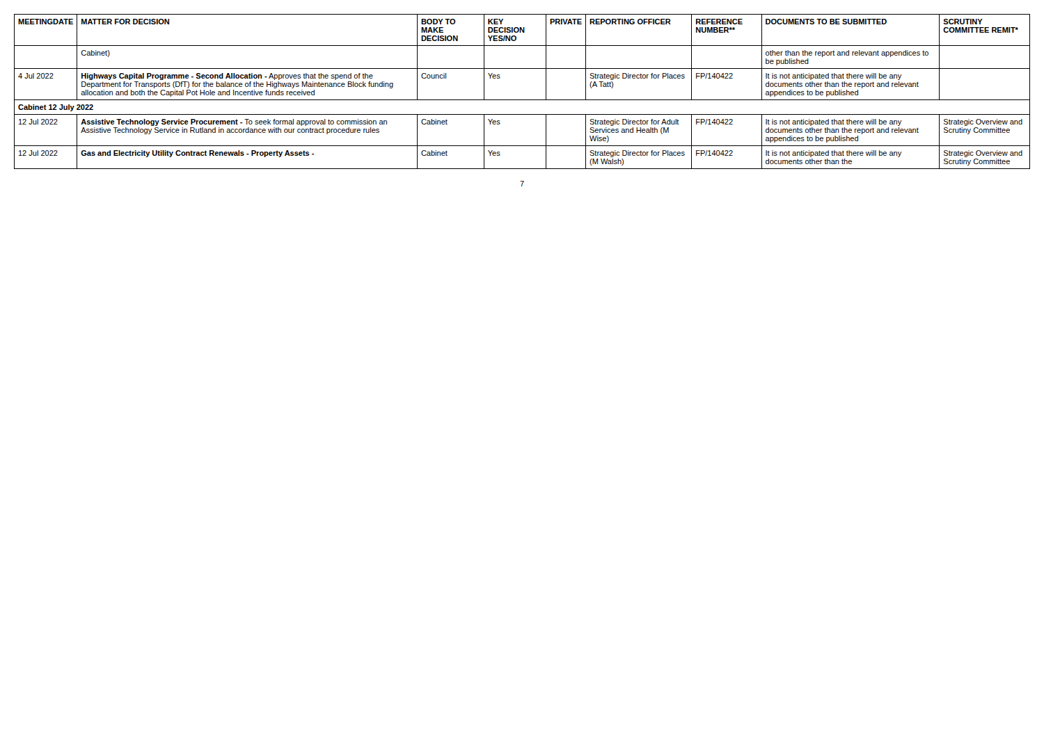| MEETINGDATE | MATTER FOR DECISION | BODY TO MAKE DECISION | KEY DECISION YES/NO | PRIVATE | REPORTING OFFICER | REFERENCE NUMBER** | DOCUMENTS TO BE SUBMITTED | SCRUTINY COMMITTEE REMIT* |
| --- | --- | --- | --- | --- | --- | --- | --- | --- |
| | Cabinet) | | | | | | other than the report and relevant appendices to be published | |
| 4 Jul 2022 | Highways Capital Programme - Second Allocation - Approves that the spend of the Department for Transports (DfT) for the balance of the Highways Maintenance Block funding allocation and both the Capital Pot Hole and Incentive funds received | Council | Yes | | Strategic Director for Places (A Tatt) | FP/140422 | It is not anticipated that there will be any documents other than the report and relevant appendices to be published | |
| Cabinet 12 July 2022 |
| 12 Jul 2022 | Assistive Technology Service Procurement - To seek formal approval to commission an Assistive Technology Service in Rutland in accordance with our contract procedure rules | Cabinet | Yes | | Strategic Director for Adult Services and Health (M Wise) | FP/140422 | It is not anticipated that there will be any documents other than the report and relevant appendices to be published | Strategic Overview and Scrutiny Committee |
| 12 Jul 2022 | Gas and Electricity Utility Contract Renewals - Property Assets - | Cabinet | Yes | | Strategic Director for Places (M Walsh) | FP/140422 | It is not anticipated that there will be any documents other than the | Strategic Overview and Scrutiny Committee |
7